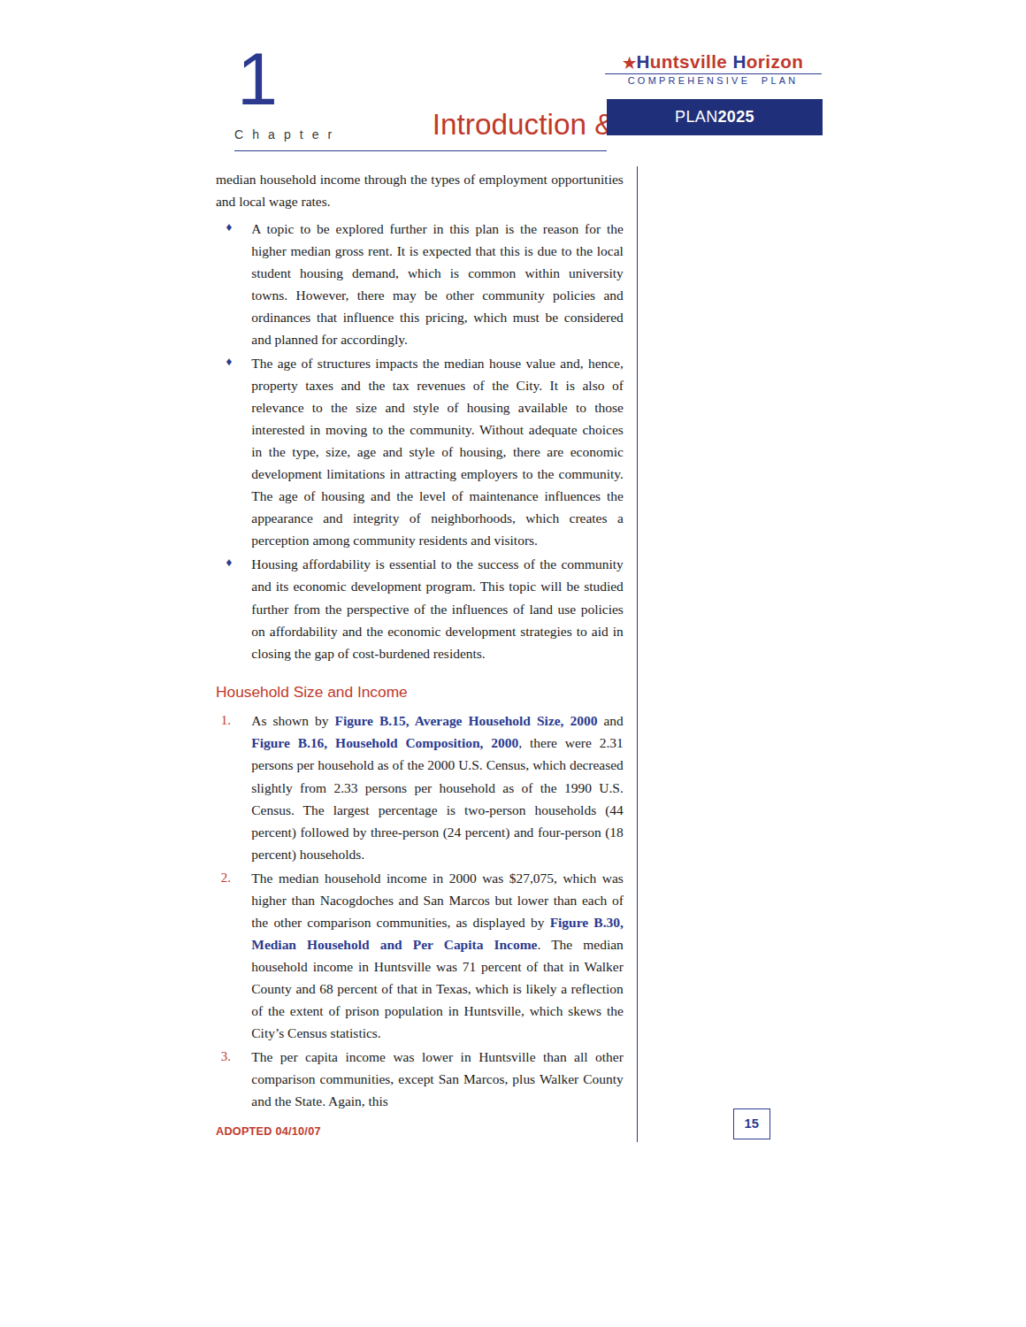1
C h a p t e r
Introduction & Vision
★Huntsville Horizon
COMPREHENSIVE PLAN
PLAN2025
median household income through the types of employment opportunities and local wage rates.
A topic to be explored further in this plan is the reason for the higher median gross rent. It is expected that this is due to the local student housing demand, which is common within university towns. However, there may be other community policies and ordinances that influence this pricing, which must be considered and planned for accordingly.
The age of structures impacts the median house value and, hence, property taxes and the tax revenues of the City. It is also of relevance to the size and style of housing available to those interested in moving to the community. Without adequate choices in the type, size, age and style of housing, there are economic development limitations in attracting employers to the community. The age of housing and the level of maintenance influences the appearance and integrity of neighborhoods, which creates a perception among community residents and visitors.
Housing affordability is essential to the success of the community and its economic development program. This topic will be studied further from the perspective of the influences of land use policies on affordability and the economic development strategies to aid in closing the gap of cost-burdened residents.
Household Size and Income
As shown by Figure B.15, Average Household Size, 2000 and Figure B.16, Household Composition, 2000, there were 2.31 persons per household as of the 2000 U.S. Census, which decreased slightly from 2.33 persons per household as of the 1990 U.S. Census. The largest percentage is two-person households (44 percent) followed by three-person (24 percent) and four-person (18 percent) households.
The median household income in 2000 was $27,075, which was higher than Nacogdoches and San Marcos but lower than each of the other comparison communities, as displayed by Figure B.30, Median Household and Per Capita Income. The median household income in Huntsville was 71 percent of that in Walker County and 68 percent of that in Texas, which is likely a reflection of the extent of prison population in Huntsville, which skews the City’s Census statistics.
The per capita income was lower in Huntsville than all other comparison communities, except San Marcos, plus Walker County and the State. Again, this
ADOPTED 04/10/07
15